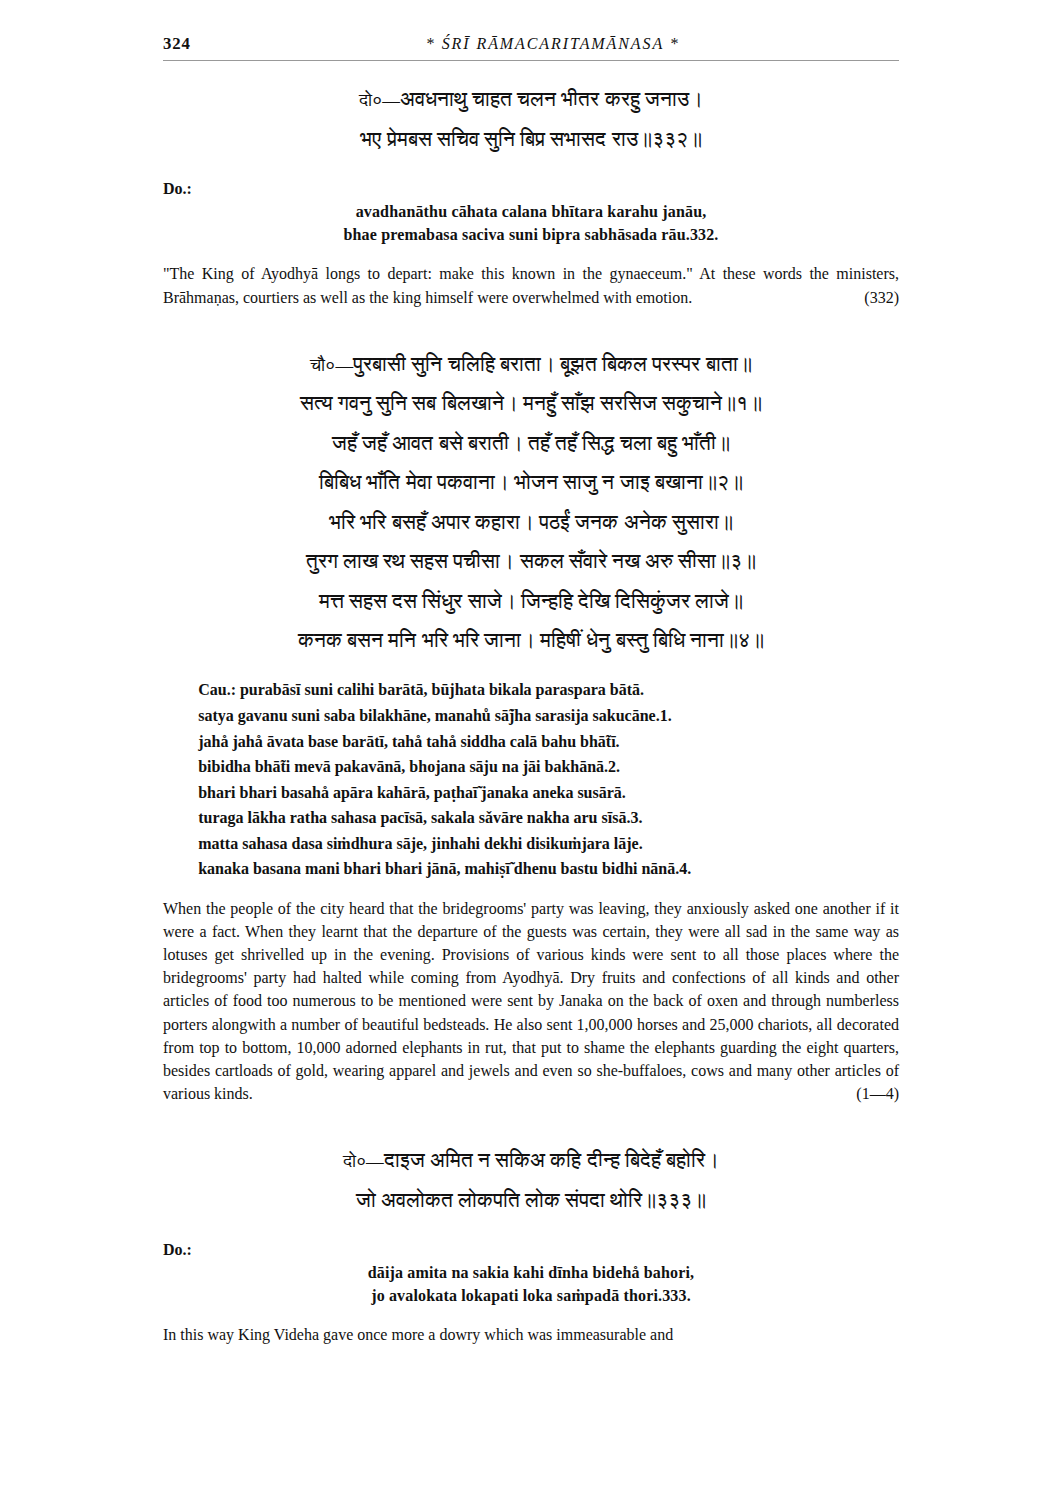324 * ŚRĪ RĀMACARITAMĀNASA *
दो०—अवधनाथु चाहत चलन भीतर करहु जनाउ।
भए प्रेमबस सचिव सुनि बिप्र सभासद राउ॥३३२॥
Do.: avadhanāthu cāhata calana bhītara karahu janāu, bhae premabasa saciva suni bipra sabhāsada rāu.332.
"The King of Ayodhyā longs to depart: make this known in the gynaeceum." At these words the ministers, Brāhmaṇas, courtiers as well as the king himself were overwhelmed with emotion. (332)
चौ०—पुरबासी सुनि चलिहि बराता। बूझत बिकल परस्पर बाता॥
सत्य गवनु सुनि सब बिलखाने। मनहुँ साँझ सरसिज सकुचाने॥१॥
जहँ जहँ आवत बसे बराती। तहँ तहँ सिद्ध चला बहु भाँती॥
बिबिध भाँति मेवा पकवाना। भोजन साजु न जाइ बखाना॥२॥
भरि भरि बसहँ अपार कहारा। पठईं जनक अनेक सुसारा॥
तुरग लाख रथ सहस पचीसा। सकल सँवारे नख अरु सीसा॥३॥
मत्त सहस दस सिंधुर साजे। जिन्हहि देखि दिसिकुंजर लाजे॥
कनक बसन मनि भरि भरि जाना। महिषीं धेनु बस्तु बिधि नाना॥४॥
Cau.: purabāsī suni calihi barātā, būjhata bikala paraspara bātā.
satya gavanu suni saba bilakhāne, manahů sā̃jha sarasija sakucāne.1.
jahå jahå āvata base barātī, tahå tahå siddha calā bahu bhā̃tī.
bibidha bhā̃ti mevā pakavānā, bhojana sāju na jāi bakhānā.2.
bhari bhari basahå apāra kahārā, paṭhaī̃ janaka aneka susārā.
turaga lākha ratha sahasa pacīsā, sakala sǎvāre nakha aru sīsā.3.
matta sahasa dasa siṁdhura sāje, jinhahi dekhi disikuṁjara lāje.
kanaka basana mani bhari bhari jānā, mahiṣī̃ dhenu bastu bidhi nānā.4.
When the people of the city heard that the bridegrooms' party was leaving, they anxiously asked one another if it were a fact. When they learnt that the departure of the guests was certain, they were all sad in the same way as lotuses get shrivelled up in the evening. Provisions of various kinds were sent to all those places where the bridegrooms' party had halted while coming from Ayodhyā. Dry fruits and confections of all kinds and other articles of food too numerous to be mentioned were sent by Janaka on the back of oxen and through numberless porters alongwith a number of beautiful bedsteads. He also sent 1,00,000 horses and 25,000 chariots, all decorated from top to bottom, 10,000 adorned elephants in rut, that put to shame the elephants guarding the eight quarters, besides cartloads of gold, wearing apparel and jewels and even so she-buffaloes, cows and many other articles of various kinds. (1—4)
दो०—दाइज अमित न सकिअ कहि दीन्ह बिदेहँ बहोरि।
जो अवलोकत लोकपति लोक संपदा थोरि॥३३३॥
Do.: dāija amita na sakia kahi dīnha bidehå bahori, jo avalokata lokapati loka saṁpadā thori.333.
In this way King Videha gave once more a dowry which was immeasurable and